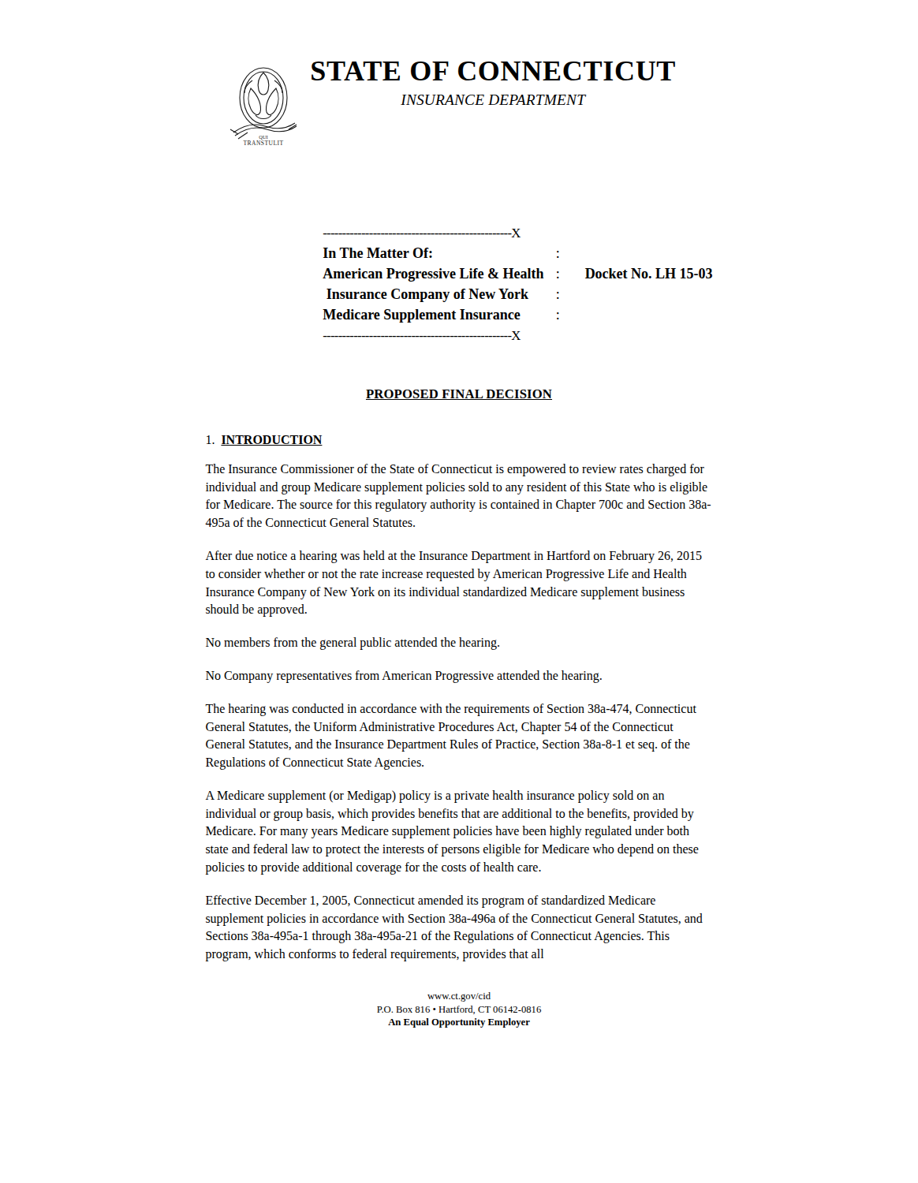TRANSTULIT QUI
STATE OF CONNECTICUT
INSURANCE DEPARTMENT
-------------------------------------------------X
| In The Matter Of: | : | |
| American Progressive Life & Health | : | Docket No. LH 15-03 |
| Insurance Company of New York | : | |
| Medicare Supplement Insurance | : | |
-------------------------------------------------X
PROPOSED FINAL DECISION
1. INTRODUCTION
The Insurance Commissioner of the State of Connecticut is empowered to review rates charged for individual and group Medicare supplement policies sold to any resident of this State who is eligible for Medicare. The source for this regulatory authority is contained in Chapter 700c and Section 38a-495a of the Connecticut General Statutes.
After due notice a hearing was held at the Insurance Department in Hartford on February 26, 2015 to consider whether or not the rate increase requested by American Progressive Life and Health Insurance Company of New York on its individual standardized Medicare supplement business should be approved.
No members from the general public attended the hearing.
No Company representatives from American Progressive attended the hearing.
The hearing was conducted in accordance with the requirements of Section 38a-474, Connecticut General Statutes, the Uniform Administrative Procedures Act, Chapter 54 of the Connecticut General Statutes, and the Insurance Department Rules of Practice, Section 38a-8-1 et seq. of the Regulations of Connecticut State Agencies.
A Medicare supplement (or Medigap) policy is a private health insurance policy sold on an individual or group basis, which provides benefits that are additional to the benefits, provided by Medicare. For many years Medicare supplement policies have been highly regulated under both state and federal law to protect the interests of persons eligible for Medicare who depend on these policies to provide additional coverage for the costs of health care.
Effective December 1, 2005, Connecticut amended its program of standardized Medicare supplement policies in accordance with Section 38a-496a of the Connecticut General Statutes, and Sections 38a-495a-1 through 38a-495a-21 of the Regulations of Connecticut Agencies. This program, which conforms to federal requirements, provides that all
www.ct.gov/cid
P.O. Box 816 • Hartford, CT 06142-0816
An Equal Opportunity Employer